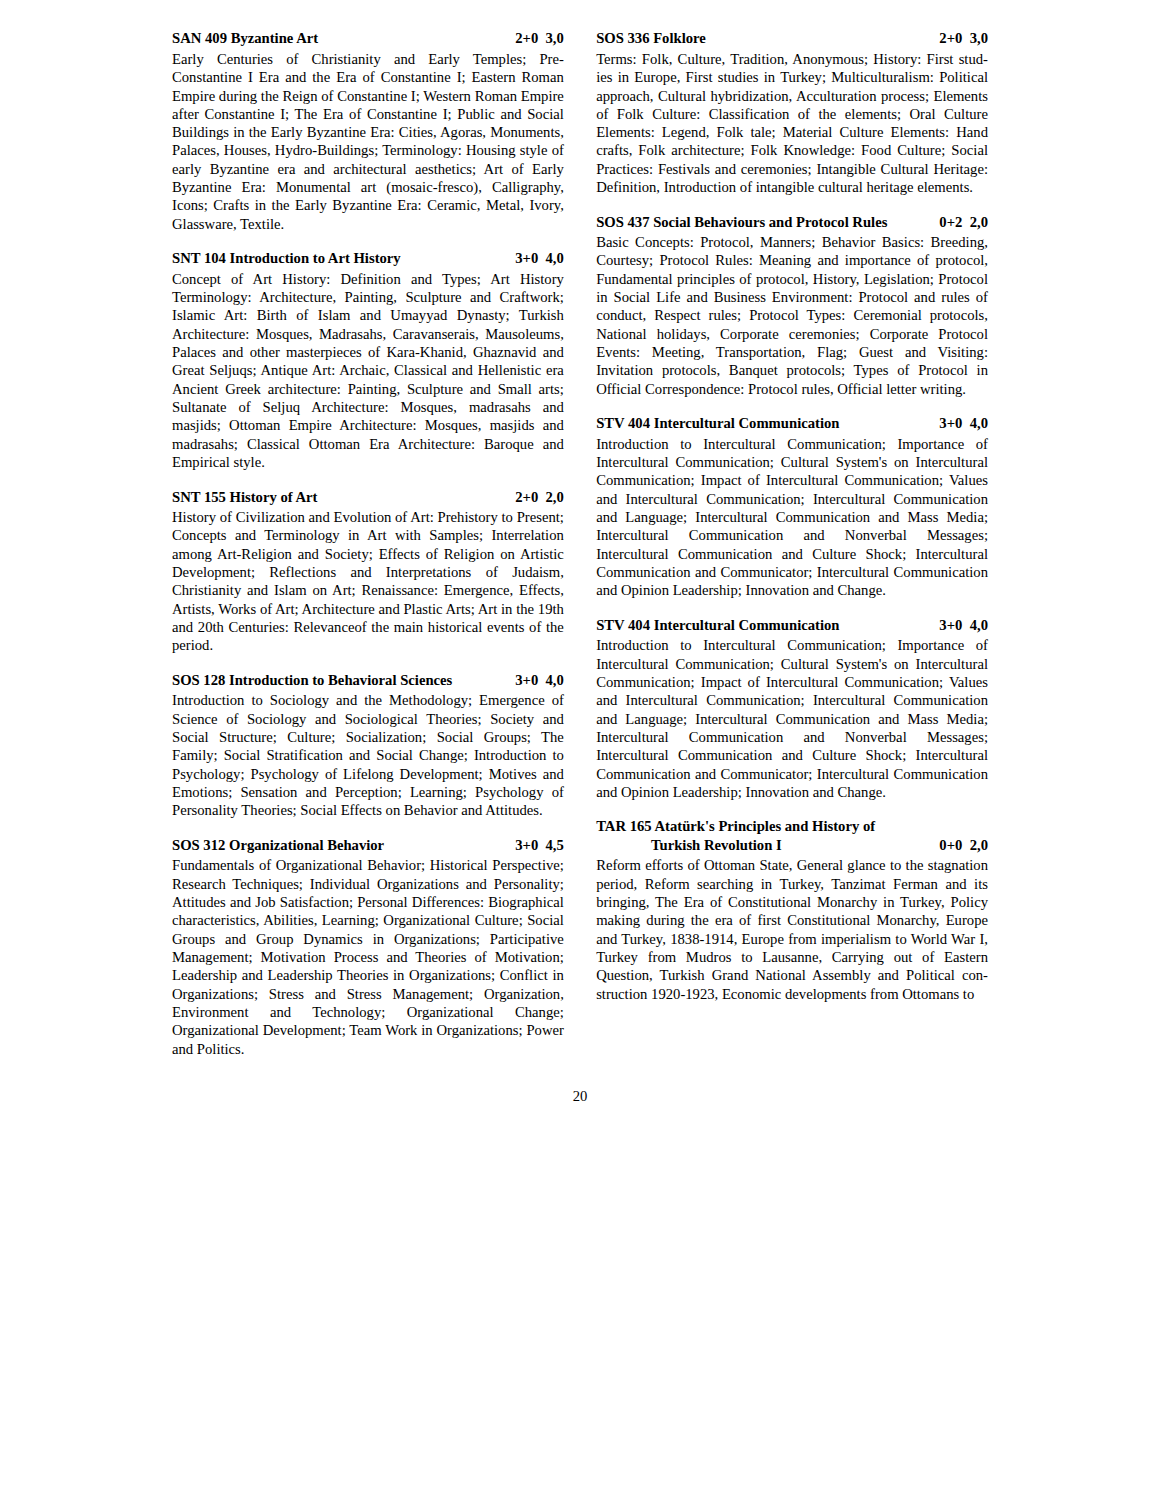SAN 409 Byzantine Art 2+0 3,0
Early Centuries of Christianity and Early Temples; Pre-Constantine I Era and the Era of Constantine I; Eastern Roman Empire during the Reign of Constantine I; Western Roman Empire after Constantine I; The Era of Constantine I; Public and Social Buildings in the Early Byzantine Era: Cities, Agoras, Monuments, Palaces, Houses, Hydro-Buildings; Terminology: Housing style of early Byzantine era and architectural aesthetics; Art of Early Byzantine Era: Monumental art (mosaic-fresco), Calligraphy, Icons; Crafts in the Early Byzantine Era: Ceramic, Metal, Ivory, Glassware, Textile.
SNT 104 Introduction to Art History 3+0 4,0
Concept of Art History: Definition and Types; Art History Terminology: Architecture, Painting, Sculpture and Craftwork; Islamic Art: Birth of Islam and Umayyad Dynasty; Turkish Architecture: Mosques, Madrasahs, Caravanserais, Mausoleums, Palaces and other masterpieces of Kara-Khanid, Ghaznavid and Great Seljuqs; Antique Art: Archaic, Classical and Hellenistic era Ancient Greek architecture: Painting, Sculpture and Small arts; Sultanate of Seljuq Architecture: Mosques, madrasahs and masjids; Ottoman Empire Architecture: Mosques, masjids and madrasahs; Classical Ottoman Era Architecture: Baroque and Empirical style.
SNT 155 History of Art 2+0 2,0
History of Civilization and Evolution of Art: Prehistory to Present; Concepts and Terminology in Art with Samples; Interrelation among Art-Religion and Society; Effects of Religion on Artistic Development; Reflections and Interpretations of Judaism, Christianity and Islam on Art; Renaissance: Emergence, Effects, Artists, Works of Art; Architecture and Plastic Arts; Art in the 19th and 20th Centuries: Relevanceof the main historical events of the period.
SOS 128 Introduction to Behavioral Sciences 3+0 4,0
Introduction to Sociology and the Methodology; Emergence of Science of Sociology and Sociological Theories; Society and Social Structure; Culture; Socialization; Social Groups; The Family; Social Stratification and Social Change; Introduction to Psychology; Psychology of Lifelong Development; Motives and Emotions; Sensation and Perception; Learning; Psychology of Personality Theories; Social Effects on Behavior and Attitudes.
SOS 312 Organizational Behavior 3+0 4,5
Fundamentals of Organizational Behavior; Historical Perspective; Research Techniques; Individual Organizations and Personality; Attitudes and Job Satisfaction; Personal Differences: Biographical characteristics, Abilities, Learning; Organizational Culture; Social Groups and Group Dynamics in Organizations; Participative Management; Motivation Process and Theories of Motivation; Leadership and Leadership Theories in Organizations; Conflict in Organizations; Stress and Stress Management; Organization, Environment and Technology; Organizational Change; Organizational Development; Team Work in Organizations; Power and Politics.
SOS 336 Folklore 2+0 3,0
Terms: Folk, Culture, Tradition, Anonymous; History: First studies in Europe, First studies in Turkey; Multiculturalism: Political approach, Cultural hybridization, Acculturation process; Elements of Folk Culture: Classification of the elements; Oral Culture Elements: Legend, Folk tale; Material Culture Elements: Hand crafts, Folk architecture; Folk Knowledge: Food Culture; Social Practices: Festivals and ceremonies; Intangible Cultural Heritage: Definition, Introduction of intangible cultural heritage elements.
SOS 437 Social Behaviours and Protocol Rules 0+2 2,0
Basic Concepts: Protocol, Manners; Behavior Basics: Breeding, Courtesy; Protocol Rules: Meaning and importance of protocol, Fundamental principles of protocol, History, Legislation; Protocol in Social Life and Business Environment: Protocol and rules of conduct, Respect rules; Protocol Types: Ceremonial protocols, National holidays, Corporate ceremonies; Corporate Protocol Events: Meeting, Transportation, Flag; Guest and Visiting: Invitation protocols, Banquet protocols; Types of Protocol in Official Correspondence: Protocol rules, Official letter writing.
STV 404 Intercultural Communication 3+0 4,0
Introduction to Intercultural Communication; Importance of Intercultural Communication; Cultural System's on Intercultural Communication; Impact of Intercultural Communication; Values and Intercultural Communication; Intercultural Communication and Language; Intercultural Communication and Mass Media; Intercultural Communication and Nonverbal Messages; Intercultural Communication and Culture Shock; Intercultural Communication and Communicator; Intercultural Communication and Opinion Leadership; Innovation and Change.
STV 404 Intercultural Communication 3+0 4,0
Introduction to Intercultural Communication; Importance of Intercultural Communication; Cultural System's on Intercultural Communication; Impact of Intercultural Communication; Values and Intercultural Communication; Intercultural Communication and Language; Intercultural Communication and Mass Media; Intercultural Communication and Nonverbal Messages; Intercultural Communication and Culture Shock; Intercultural Communication and Communicator; Intercultural Communication and Opinion Leadership; Innovation and Change.
TAR 165 Atatürk's Principles and History of
Turkish Revolution I 0+0 2,0
Reform efforts of Ottoman State, General glance to the stagnation period, Reform searching in Turkey, Tanzimat Ferman and its bringing, The Era of Constitutional Monarchy in Turkey, Policy making during the era of first Constitutional Monarchy, Europe and Turkey, 1838-1914, Europe from imperialism to World War I, Turkey from Mudros to Lausanne, Carrying out of Eastern Question, Turkish Grand National Assembly and Political construction 1920-1923, Economic developments from Ottomans to
20